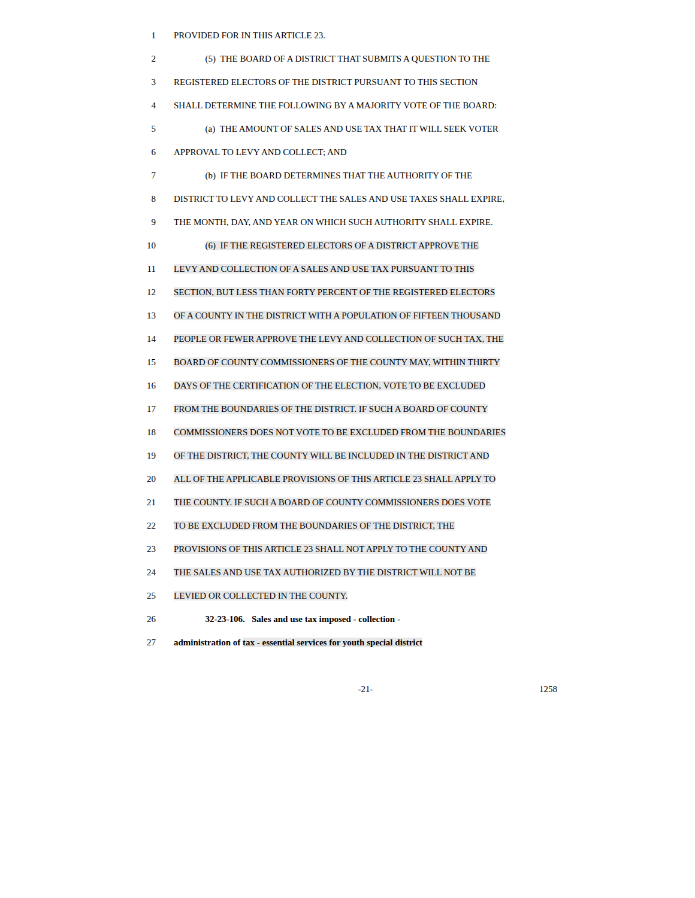PROVIDED FOR IN THIS ARTICLE 23.
(5) THE BOARD OF A DISTRICT THAT SUBMITS A QUESTION TO THE
REGISTERED ELECTORS OF THE DISTRICT PURSUANT TO THIS SECTION
SHALL DETERMINE THE FOLLOWING BY A MAJORITY VOTE OF THE BOARD:
(a) THE AMOUNT OF SALES AND USE TAX THAT IT WILL SEEK VOTER
APPROVAL TO LEVY AND COLLECT; AND
(b) IF THE BOARD DETERMINES THAT THE AUTHORITY OF THE
DISTRICT TO LEVY AND COLLECT THE SALES AND USE TAXES SHALL EXPIRE,
THE MONTH, DAY, AND YEAR ON WHICH SUCH AUTHORITY SHALL EXPIRE.
(6) IF THE REGISTERED ELECTORS OF A DISTRICT APPROVE THE
LEVY AND COLLECTION OF A SALES AND USE TAX PURSUANT TO THIS
SECTION, BUT LESS THAN FORTY PERCENT OF THE REGISTERED ELECTORS
OF A COUNTY IN THE DISTRICT WITH A POPULATION OF FIFTEEN THOUSAND
PEOPLE OR FEWER APPROVE THE LEVY AND COLLECTION OF SUCH TAX, THE
BOARD OF COUNTY COMMISSIONERS OF THE COUNTY MAY, WITHIN THIRTY
DAYS OF THE CERTIFICATION OF THE ELECTION, VOTE TO BE EXCLUDED
FROM THE BOUNDARIES OF THE DISTRICT. IF SUCH A BOARD OF COUNTY
COMMISSIONERS DOES NOT VOTE TO BE EXCLUDED FROM THE BOUNDARIES
OF THE DISTRICT, THE COUNTY WILL BE INCLUDED IN THE DISTRICT AND
ALL OF THE APPLICABLE PROVISIONS OF THIS ARTICLE 23 SHALL APPLY TO
THE COUNTY. IF SUCH A BOARD OF COUNTY COMMISSIONERS DOES VOTE
TO BE EXCLUDED FROM THE BOUNDARIES OF THE DISTRICT, THE
PROVISIONS OF THIS ARTICLE 23 SHALL NOT APPLY TO THE COUNTY AND
THE SALES AND USE TAX AUTHORIZED BY THE DISTRICT WILL NOT BE
LEVIED OR COLLECTED IN THE COUNTY.
32-23-106. Sales and use tax imposed - collection -
administration of tax - essential services for youth special district
-21-
1258